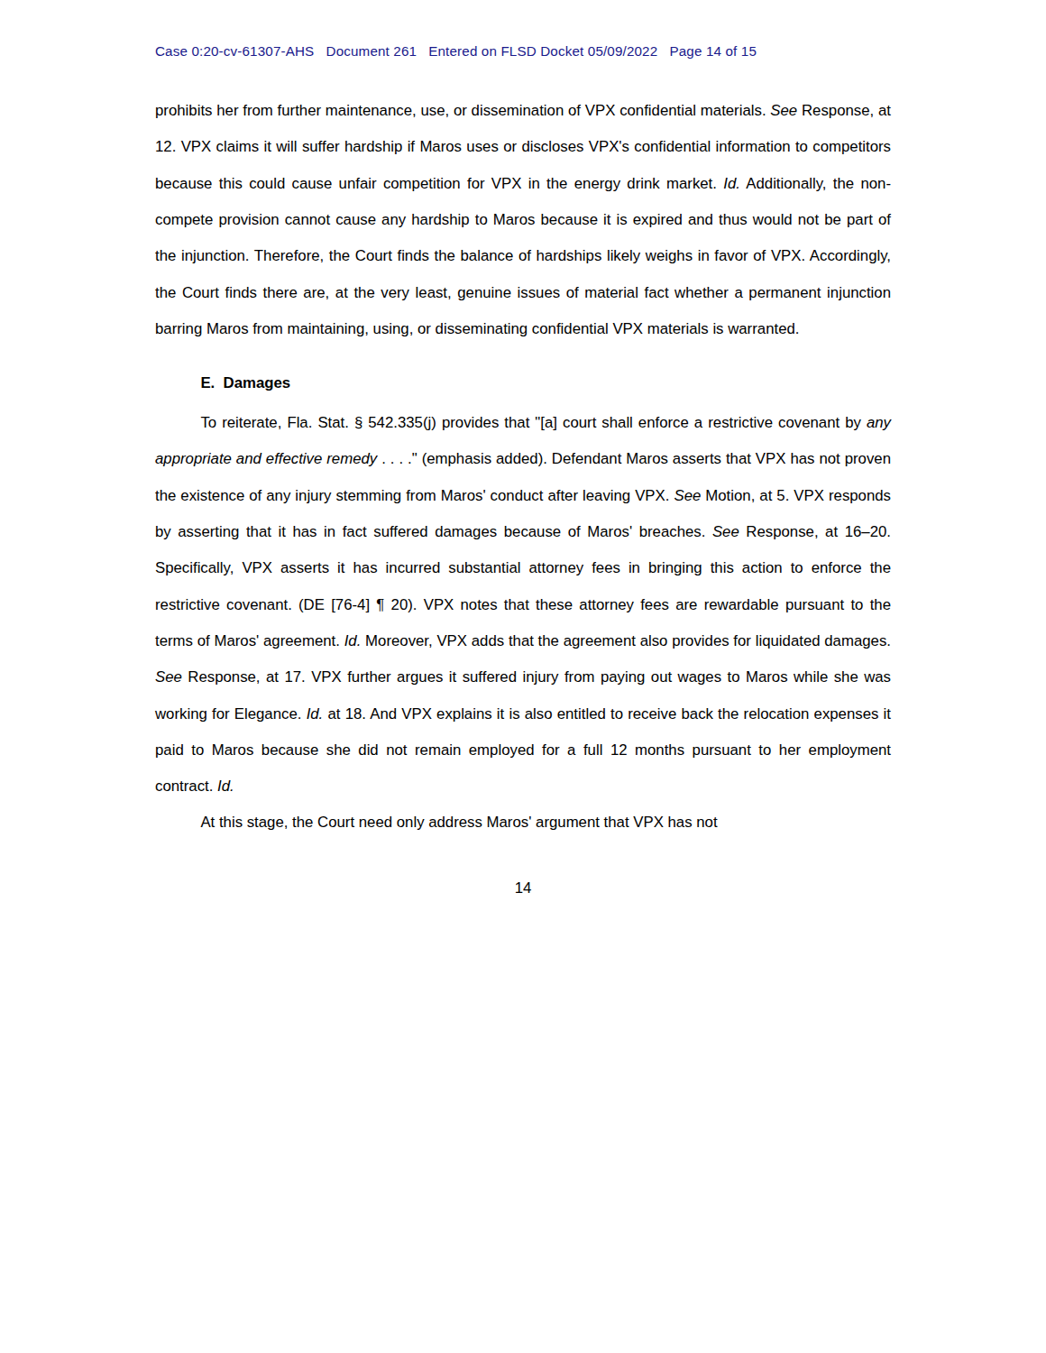Case 0:20-cv-61307-AHS Document 261 Entered on FLSD Docket 05/09/2022 Page 14 of 15
prohibits her from further maintenance, use, or dissemination of VPX confidential materials. See Response, at 12. VPX claims it will suffer hardship if Maros uses or discloses VPX's confidential information to competitors because this could cause unfair competition for VPX in the energy drink market. Id. Additionally, the non-compete provision cannot cause any hardship to Maros because it is expired and thus would not be part of the injunction. Therefore, the Court finds the balance of hardships likely weighs in favor of VPX. Accordingly, the Court finds there are, at the very least, genuine issues of material fact whether a permanent injunction barring Maros from maintaining, using, or disseminating confidential VPX materials is warranted.
E. Damages
To reiterate, Fla. Stat. § 542.335(j) provides that "[a] court shall enforce a restrictive covenant by any appropriate and effective remedy . . . ." (emphasis added). Defendant Maros asserts that VPX has not proven the existence of any injury stemming from Maros' conduct after leaving VPX. See Motion, at 5. VPX responds by asserting that it has in fact suffered damages because of Maros' breaches. See Response, at 16–20. Specifically, VPX asserts it has incurred substantial attorney fees in bringing this action to enforce the restrictive covenant. (DE [76-4] ¶ 20). VPX notes that these attorney fees are rewardable pursuant to the terms of Maros' agreement. Id. Moreover, VPX adds that the agreement also provides for liquidated damages. See Response, at 17. VPX further argues it suffered injury from paying out wages to Maros while she was working for Elegance. Id. at 18. And VPX explains it is also entitled to receive back the relocation expenses it paid to Maros because she did not remain employed for a full 12 months pursuant to her employment contract. Id.
At this stage, the Court need only address Maros' argument that VPX has not
14